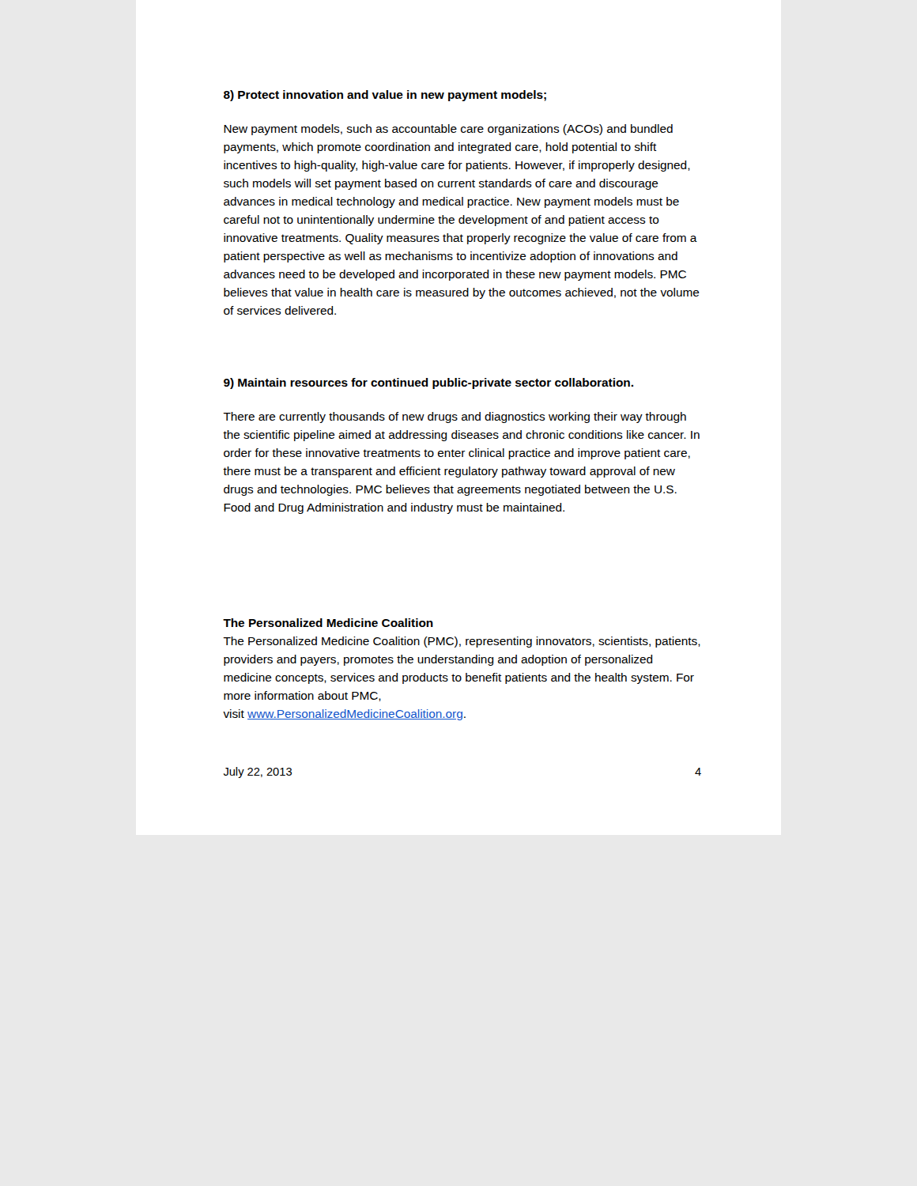8) Protect innovation and value in new payment models;
New payment models, such as accountable care organizations (ACOs) and bundled payments, which promote coordination and integrated care, hold potential to shift incentives to high-quality, high-value care for patients. However, if improperly designed, such models will set payment based on current standards of care and discourage advances in medical technology and medical practice. New payment models must be careful not to unintentionally undermine the development of and patient access to innovative treatments. Quality measures that properly recognize the value of care from a patient perspective as well as mechanisms to incentivize adoption of innovations and advances need to be developed and incorporated in these new payment models. PMC believes that value in health care is measured by the outcomes achieved, not the volume of services delivered.
9) Maintain resources for continued public-private sector collaboration.
There are currently thousands of new drugs and diagnostics working their way through the scientific pipeline aimed at addressing diseases and chronic conditions like cancer. In order for these innovative treatments to enter clinical practice and improve patient care, there must be a transparent and efficient regulatory pathway toward approval of new drugs and technologies. PMC believes that agreements negotiated between the U.S. Food and Drug Administration and industry must be maintained.
The Personalized Medicine Coalition
The Personalized Medicine Coalition (PMC), representing innovators, scientists, patients, providers and payers, promotes the understanding and adoption of personalized medicine concepts, services and products to benefit patients and the health system. For more information about PMC,
visit www.PersonalizedMedicineCoalition.org.
July 22, 2013 4